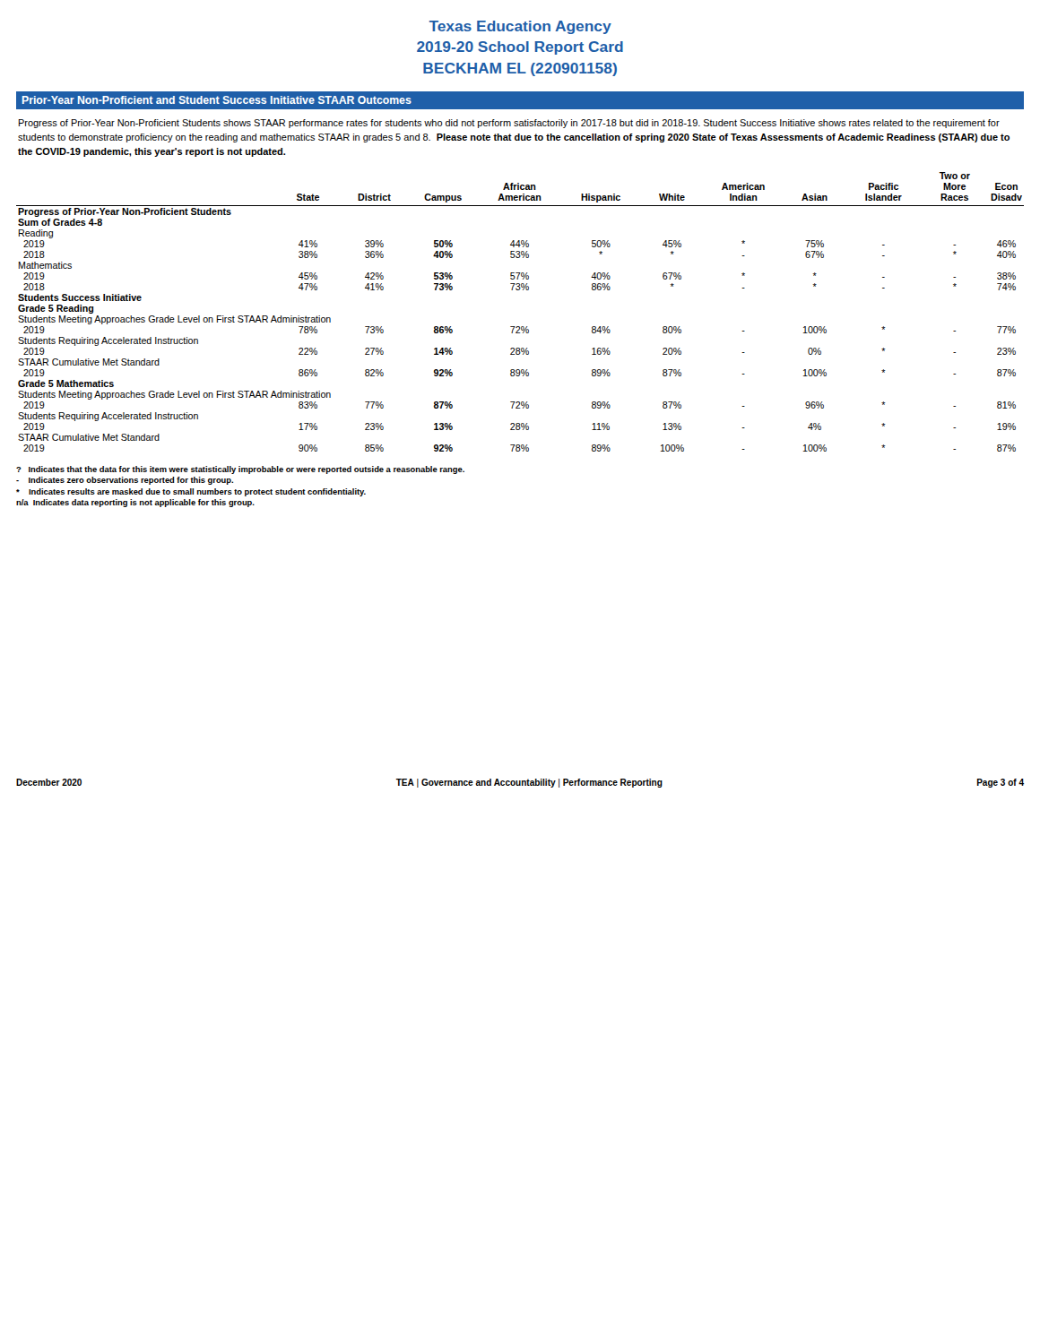Texas Education Agency
2019-20 School Report Card
BECKHAM EL (220901158)
Prior-Year Non-Proficient and Student Success Initiative STAAR Outcomes
Progress of Prior-Year Non-Proficient Students shows STAAR performance rates for students who did not perform satisfactorily in 2017-18 but did in 2018-19. Student Success Initiative shows rates related to the requirement for students to demonstrate proficiency on the reading and mathematics STAAR in grades 5 and 8. Please note that due to the cancellation of spring 2020 State of Texas Assessments of Academic Readiness (STAAR) due to the COVID-19 pandemic, this year's report is not updated.
| | | | | African | | | American | | Pacific | Two or More | Econ |
| --- | --- | --- | --- | --- | --- | --- | --- | --- | --- | --- | --- |
| | State | District | Campus | American | Hispanic | White | Indian | Asian | Islander | Races | Disadv |
| Progress of Prior-Year Non-Proficient Students |
| Sum of Grades 4-8 |
| Reading |
| 2019 | 41% | 39% | 50% | 44% | 50% | 45% | * | 75% | - | - | 46% |
| 2018 | 38% | 36% | 40% | 53% | * | * | - | 67% | - | * | 40% |
| Mathematics |
| 2019 | 45% | 42% | 53% | 57% | 40% | 67% | * | * | - | - | 38% |
| 2018 | 47% | 41% | 73% | 73% | 86% | * | - | * | - | * | 74% |
| Students Success Initiative |
| Grade 5 Reading |
| Students Meeting Approaches Grade Level on First STAAR Administration |
| 2019 | 78% | 73% | 86% | 72% | 84% | 80% | - | 100% | * | - | 77% |
| Students Requiring Accelerated Instruction |
| 2019 | 22% | 27% | 14% | 28% | 16% | 20% | - | 0% | * | - | 23% |
| STAAR Cumulative Met Standard |
| 2019 | 86% | 82% | 92% | 89% | 89% | 87% | - | 100% | * | - | 87% |
| Grade 5 Mathematics |
| Students Meeting Approaches Grade Level on First STAAR Administration |
| 2019 | 83% | 77% | 87% | 72% | 89% | 87% | - | 96% | * | - | 81% |
| Students Requiring Accelerated Instruction |
| 2019 | 17% | 23% | 13% | 28% | 11% | 13% | - | 4% | * | - | 19% |
| STAAR Cumulative Met Standard |
| 2019 | 90% | 85% | 92% | 78% | 89% | 100% | - | 100% | * | - | 87% |
? Indicates that the data for this item were statistically improbable or were reported outside a reasonable range.
- Indicates zero observations reported for this group.
* Indicates results are masked due to small numbers to protect student confidentiality.
n/a Indicates data reporting is not applicable for this group.
December 2020
TEA | Governance and Accountability | Performance Reporting
Page 3 of 4